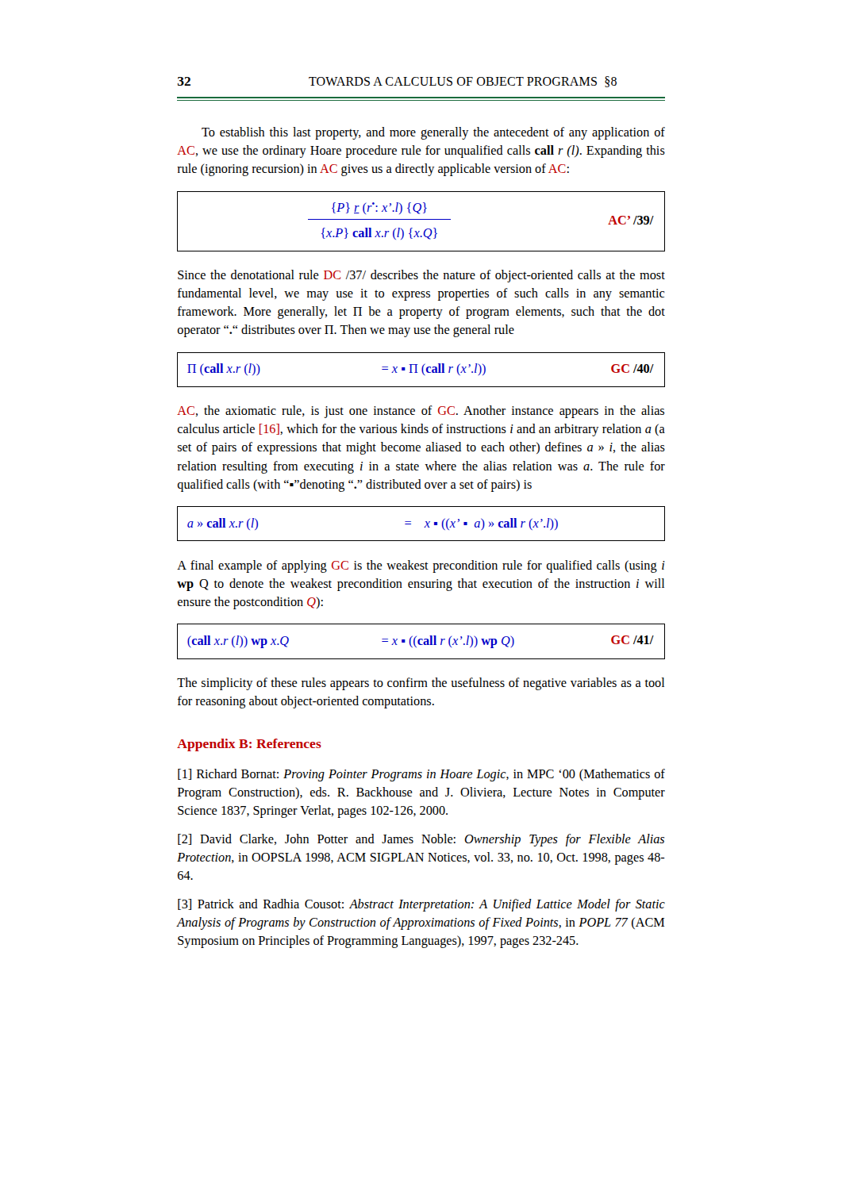32
TOWARDS A CALCULUS OF OBJECT PROGRAMS §8
To establish this last property, and more generally the antecedent of any application of AC, we use the ordinary Hoare procedure rule for unqualified calls call r (l). Expanding this rule (ignoring recursion) in AC gives us a directly applicable version of AC:
{P} r (r•: x’.l) {Q} {x.P} call x.r (l) {x.Q}
AC’ /39/
Since the denotational rule DC /37/ describes the nature of object-oriented calls at the most fundamental level, we may use it to express properties of such calls in any semantic framework. More generally, let Π be a property of program elements, such that the dot operator “.“ distributes over Π. Then we may use the general rule
Π (call x.r (l)) = x ▪ Π (call r (x’.l))
GC /40/
AC, the axiomatic rule, is just one instance of GC. Another instance appears in the alias calculus article [16], which for the various kinds of instructions i and an arbitrary relation a (a set of pairs of expressions that might become aliased to each other) defines a » i, the alias relation resulting from executing i in a state where the alias relation was a. The rule for qualified calls (with “▪”denoting “.” distributed over a set of pairs) is
a » call x.r (l) = x ▪ ((x’ ▪ a) » call r (x’.l))
A final example of applying GC is the weakest precondition rule for qualified calls (using i wp Q to denote the weakest precondition ensuring that execution of the instruction i will ensure the postcondition Q):
(call x.r (l)) wp x.Q = x ▪ ((call r (x’.l)) wp Q)
GC /41/
The simplicity of these rules appears to confirm the usefulness of negative variables as a tool for reasoning about object-oriented computations.
Appendix B: References
[1] Richard Bornat: Proving Pointer Programs in Hoare Logic, in MPC ‘00 (Mathematics of Program Construction), eds. R. Backhouse and J. Oliviera, Lecture Notes in Computer Science 1837, Springer Verlat, pages 102-126, 2000.
[2] David Clarke, John Potter and James Noble: Ownership Types for Flexible Alias Protection, in OOPSLA 1998, ACM SIGPLAN Notices, vol. 33, no. 10, Oct. 1998, pages 48-64.
[3] Patrick and Radhia Cousot: Abstract Interpretation: A Unified Lattice Model for Static Analysis of Programs by Construction of Approximations of Fixed Points, in POPL 77 (ACM Symposium on Principles of Programming Languages), 1997, pages 232-245.